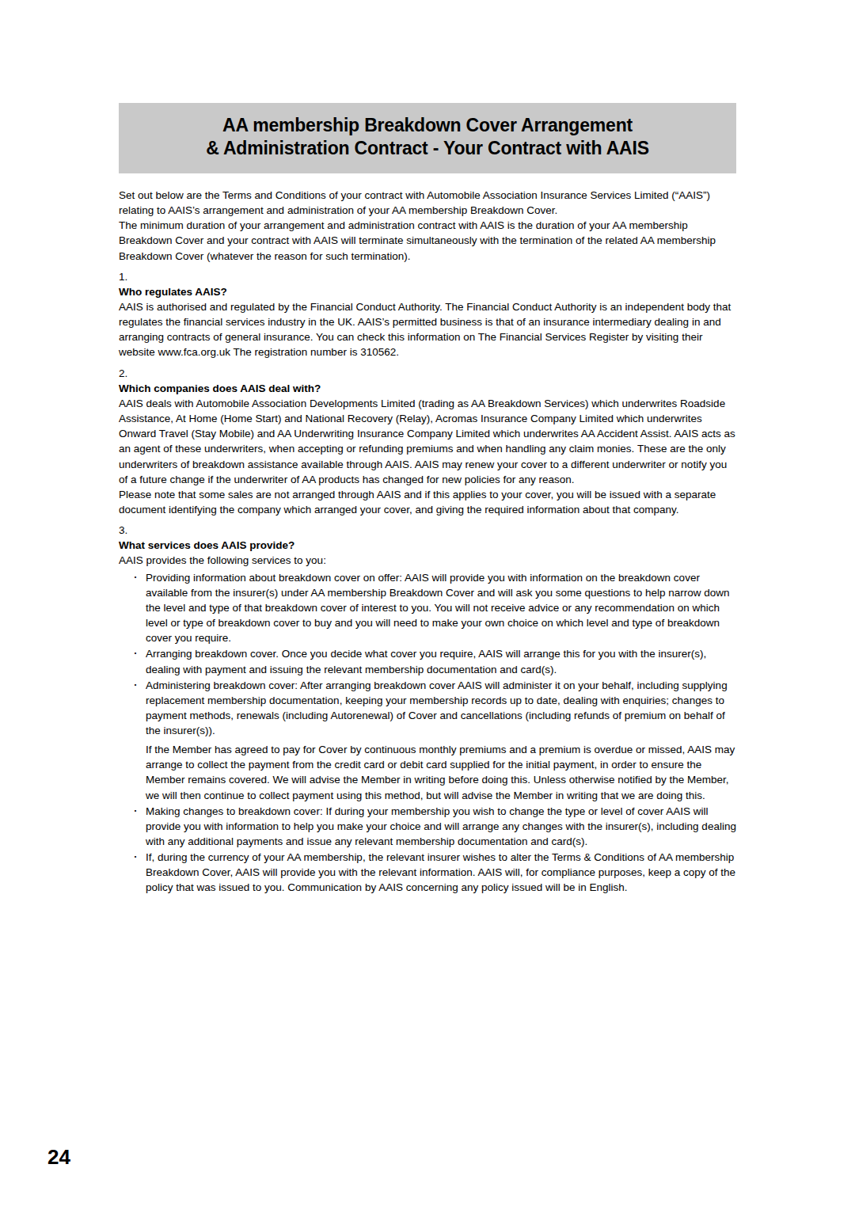AA membership Breakdown Cover Arrangement
& Administration Contract - Your Contract with AAIS
Set out below are the Terms and Conditions of your contract with Automobile Association Insurance Services Limited (“AAIS”) relating to AAIS’s arrangement and administration of your AA membership Breakdown Cover.
The minimum duration of your arrangement and administration contract with AAIS is the duration of your AA membership Breakdown Cover and your contract with AAIS will terminate simultaneously with the termination of the related AA membership Breakdown Cover (whatever the reason for such termination).
1.
Who regulates AAIS?
AAIS is authorised and regulated by the Financial Conduct Authority. The Financial Conduct Authority is an independent body that regulates the financial services industry in the UK. AAIS’s permitted business is that of an insurance intermediary dealing in and arranging contracts of general insurance. You can check this information on The Financial Services Register by visiting their website www.fca.org.uk The registration number is 310562.
2.
Which companies does AAIS deal with?
AAIS deals with Automobile Association Developments Limited (trading as AA Breakdown Services) which underwrites Roadside Assistance, At Home (Home Start) and National Recovery (Relay), Acromas Insurance Company Limited which underwrites Onward Travel (Stay Mobile) and AA Underwriting Insurance Company Limited which underwrites AA Accident Assist. AAIS acts as an agent of these underwriters, when accepting or refunding premiums and when handling any claim monies. These are the only underwriters of breakdown assistance available through AAIS. AAIS may renew your cover to a different underwriter or notify you of a future change if the underwriter of AA products has changed for new policies for any reason.
Please note that some sales are not arranged through AAIS and if this applies to your cover, you will be issued with a separate document identifying the company which arranged your cover, and giving the required information about that company.
3.
What services does AAIS provide?
AAIS provides the following services to you:
Providing information about breakdown cover on offer: AAIS will provide you with information on the breakdown cover available from the insurer(s) under AA membership Breakdown Cover and will ask you some questions to help narrow down the level and type of that breakdown cover of interest to you. You will not receive advice or any recommendation on which level or type of breakdown cover to buy and you will need to make your own choice on which level and type of breakdown cover you require.
Arranging breakdown cover. Once you decide what cover you require, AAIS will arrange this for you with the insurer(s), dealing with payment and issuing the relevant membership documentation and card(s).
Administering breakdown cover: After arranging breakdown cover AAIS will administer it on your behalf, including supplying replacement membership documentation, keeping your membership records up to date, dealing with enquiries; changes to payment methods, renewals (including Autorenewal) of Cover and cancellations (including refunds of premium on behalf of the insurer(s)).
If the Member has agreed to pay for Cover by continuous monthly premiums and a premium is overdue or missed, AAIS may arrange to collect the payment from the credit card or debit card supplied for the initial payment, in order to ensure the Member remains covered. We will advise the Member in writing before doing this. Unless otherwise notified by the Member, we will then continue to collect payment using this method, but will advise the Member in writing that we are doing this.
Making changes to breakdown cover: If during your membership you wish to change the type or level of cover AAIS will provide you with information to help you make your choice and will arrange any changes with the insurer(s), including dealing with any additional payments and issue any relevant membership documentation and card(s).
If, during the currency of your AA membership, the relevant insurer wishes to alter the Terms & Conditions of AA membership Breakdown Cover, AAIS will provide you with the relevant information. AAIS will, for compliance purposes, keep a copy of the policy that was issued to you. Communication by AAIS concerning any policy issued will be in English.
24